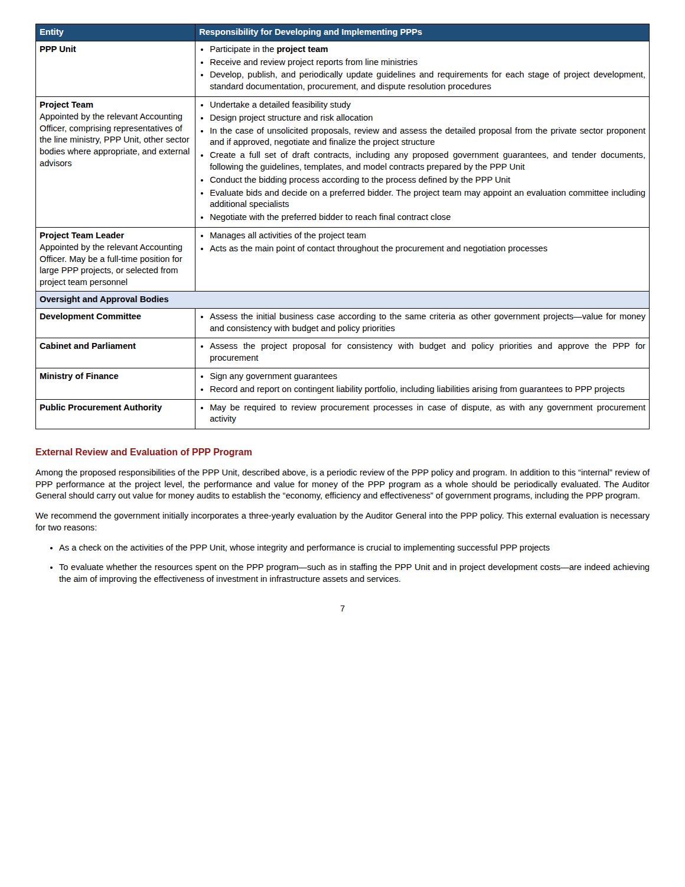| Entity | Responsibility for Developing and Implementing PPPs |
| --- | --- |
| PPP Unit | Participate in the project team Receive and review project reports from line ministries Develop, publish, and periodically update guidelines and requirements for each stage of project development, standard documentation, procurement, and dispute resolution procedures |
| Project Team Appointed by the relevant Accounting Officer, comprising representatives of the line ministry, PPP Unit, other sector bodies where appropriate, and external advisors | Undertake a detailed feasibility study Design project structure and risk allocation In the case of unsolicited proposals, review and assess the detailed proposal from the private sector proponent and if approved, negotiate and finalize the project structure Create a full set of draft contracts, including any proposed government guarantees, and tender documents, following the guidelines, templates, and model contracts prepared by the PPP Unit Conduct the bidding process according to the process defined by the PPP Unit Evaluate bids and decide on a preferred bidder. The project team may appoint an evaluation committee including additional specialists Negotiate with the preferred bidder to reach final contract close |
| Project Team Leader Appointed by the relevant Accounting Officer. May be a full-time position for large PPP projects, or selected from project team personnel | Manages all activities of the project team Acts as the main point of contact throughout the procurement and negotiation processes |
| Oversight and Approval Bodies |
| Development Committee | Assess the initial business case according to the same criteria as other government projects—value for money and consistency with budget and policy priorities |
| Cabinet and Parliament | Assess the project proposal for consistency with budget and policy priorities and approve the PPP for procurement |
| Ministry of Finance | Sign any government guarantees Record and report on contingent liability portfolio, including liabilities arising from guarantees to PPP projects |
| Public Procurement Authority | May be required to review procurement processes in case of dispute, as with any government procurement activity |
External Review and Evaluation of PPP Program
Among the proposed responsibilities of the PPP Unit, described above, is a periodic review of the PPP policy and program. In addition to this “internal” review of PPP performance at the project level, the performance and value for money of the PPP program as a whole should be periodically evaluated. The Auditor General should carry out value for money audits to establish the “economy, efficiency and effectiveness” of government programs, including the PPP program.
We recommend the government initially incorporates a three-yearly evaluation by the Auditor General into the PPP policy. This external evaluation is necessary for two reasons:
As a check on the activities of the PPP Unit, whose integrity and performance is crucial to implementing successful PPP projects
To evaluate whether the resources spent on the PPP program—such as in staffing the PPP Unit and in project development costs—are indeed achieving the aim of improving the effectiveness of investment in infrastructure assets and services.
7